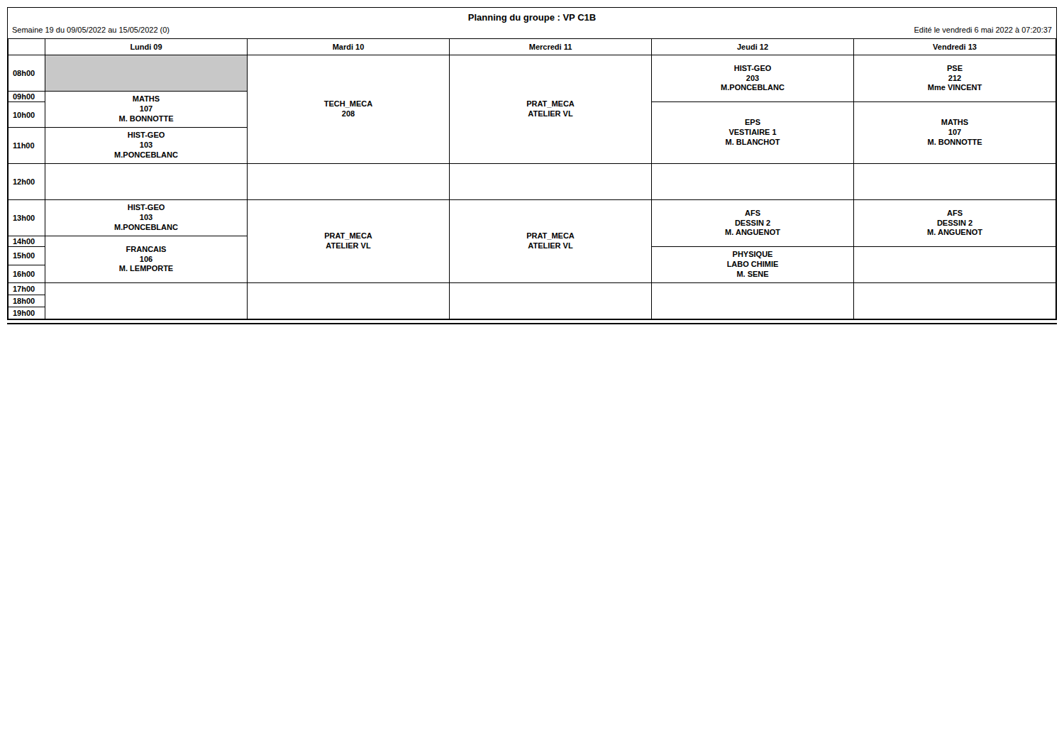Planning du groupe : VP C1B
Semaine 19 du 09/05/2022 au 15/05/2022 (0) Edité le vendredi 6 mai 2022 à 07:20:37
| | Lundi 09 | Mardi 10 | Mercredi 11 | Jeudi 12 | Vendredi 13 |
| --- | --- | --- | --- | --- | --- |
| 08h00 | | TECH_MECA 208 | PRAT_MECA ATELIER VL | HIST-GEO 203 M.PONCEBLANC | PSE 212 Mme VINCENT |
| 09h00 | MATHS 107 M. BONNOTTE |
| 10h00 | EPS VESTIAIRE 1 M. BLANCHOT | MATHS 107 M. BONNOTTE |
| 11h00 | HIST-GEO 103 M.PONCEBLANC |
| 12h00 | | | | | |
| 13h00 | HIST-GEO 103 M.PONCEBLANC | PRAT_MECA ATELIER VL | PRAT_MECA ATELIER VL | AFS DESSIN 2 M. ANGUENOT | AFS DESSIN 2 M. ANGUENOT |
| 14h00 | FRANCAIS 106 M. LEMPORTE |
| 15h00 | PHYSIQUE LABO CHIMIE M. SENE | |
| 16h00 |
| 17h00 | | | | | |
| 18h00 |
| 19h00 |